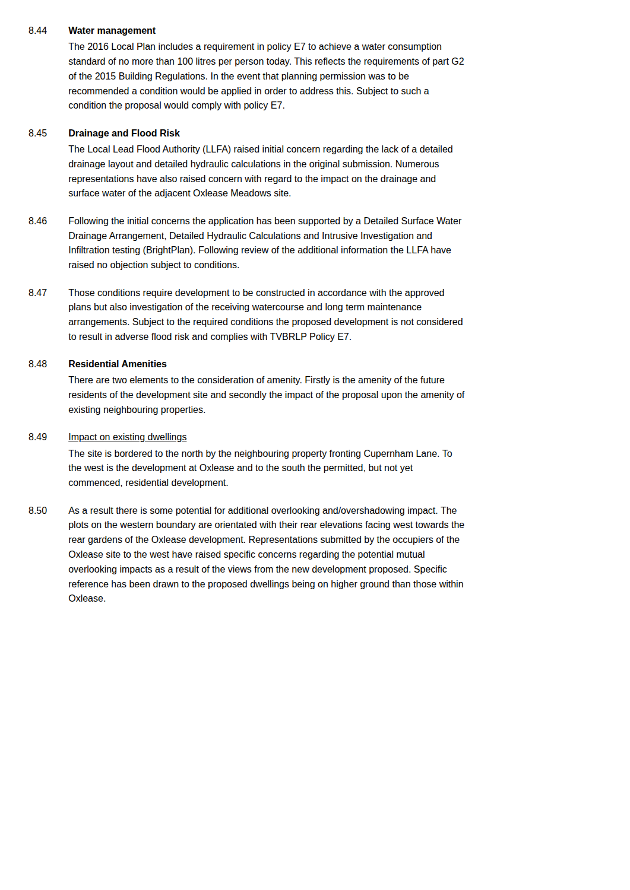8.44
Water management
The 2016 Local Plan includes a requirement in policy E7 to achieve a water consumption standard of no more than 100 litres per person today. This reflects the requirements of part G2 of the 2015 Building Regulations. In the event that planning permission was to be recommended a condition would be applied in order to address this. Subject to such a condition the proposal would comply with policy E7.
8.45
Drainage and Flood Risk
The Local Lead Flood Authority (LLFA) raised initial concern regarding the lack of a detailed drainage layout and detailed hydraulic calculations in the original submission. Numerous representations have also raised concern with regard to the impact on the drainage and surface water of the adjacent Oxlease Meadows site.
8.46
Following the initial concerns the application has been supported by a Detailed Surface Water Drainage Arrangement, Detailed Hydraulic Calculations and Intrusive Investigation and Infiltration testing (BrightPlan). Following review of the additional information the LLFA have raised no objection subject to conditions.
8.47
Those conditions require development to be constructed in accordance with the approved plans but also investigation of the receiving watercourse and long term maintenance arrangements. Subject to the required conditions the proposed development is not considered to result in adverse flood risk and complies with TVBRLP Policy E7.
8.48
Residential Amenities
There are two elements to the consideration of amenity. Firstly is the amenity of the future residents of the development site and secondly the impact of the proposal upon the amenity of existing neighbouring properties.
8.49
Impact on existing dwellings
The site is bordered to the north by the neighbouring property fronting Cupernham Lane. To the west is the development at Oxlease and to the south the permitted, but not yet commenced, residential development.
8.50
As a result there is some potential for additional overlooking and/overshadowing impact. The plots on the western boundary are orientated with their rear elevations facing west towards the rear gardens of the Oxlease development. Representations submitted by the occupiers of the Oxlease site to the west have raised specific concerns regarding the potential mutual overlooking impacts as a result of the views from the new development proposed. Specific reference has been drawn to the proposed dwellings being on higher ground than those within Oxlease.